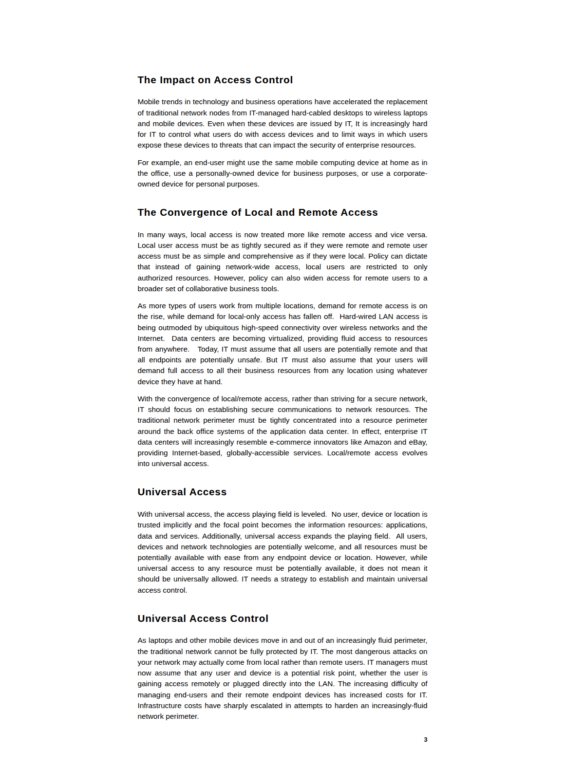The Impact on Access Control
Mobile trends in technology and business operations have accelerated the replacement of traditional network nodes from IT-managed hard-cabled desktops to wireless laptops and mobile devices. Even when these devices are issued by IT, It is increasingly hard for IT to control what users do with access devices and to limit ways in which users expose these devices to threats that can impact the security of enterprise resources.
For example, an end-user might use the same mobile computing device at home as in the office, use a personally-owned device for business purposes, or use a corporate-owned device for personal purposes.
The Convergence of Local and Remote Access
In many ways, local access is now treated more like remote access and vice versa. Local user access must be as tightly secured as if they were remote and remote user access must be as simple and comprehensive as if they were local. Policy can dictate that instead of gaining network-wide access, local users are restricted to only authorized resources. However, policy can also widen access for remote users to a broader set of collaborative business tools.
As more types of users work from multiple locations, demand for remote access is on the rise, while demand for local-only access has fallen off. Hard-wired LAN access is being outmoded by ubiquitous high-speed connectivity over wireless networks and the Internet. Data centers are becoming virtualized, providing fluid access to resources from anywhere. Today, IT must assume that all users are potentially remote and that all endpoints are potentially unsafe. But IT must also assume that your users will demand full access to all their business resources from any location using whatever device they have at hand.
With the convergence of local/remote access, rather than striving for a secure network, IT should focus on establishing secure communications to network resources. The traditional network perimeter must be tightly concentrated into a resource perimeter around the back office systems of the application data center. In effect, enterprise IT data centers will increasingly resemble e-commerce innovators like Amazon and eBay, providing Internet-based, globally-accessible services. Local/remote access evolves into universal access.
Universal Access
With universal access, the access playing field is leveled. No user, device or location is trusted implicitly and the focal point becomes the information resources: applications, data and services. Additionally, universal access expands the playing field. All users, devices and network technologies are potentially welcome, and all resources must be potentially available with ease from any endpoint device or location. However, while universal access to any resource must be potentially available, it does not mean it should be universally allowed. IT needs a strategy to establish and maintain universal access control.
Universal Access Control
As laptops and other mobile devices move in and out of an increasingly fluid perimeter, the traditional network cannot be fully protected by IT. The most dangerous attacks on your network may actually come from local rather than remote users. IT managers must now assume that any user and device is a potential risk point, whether the user is gaining access remotely or plugged directly into the LAN. The increasing difficulty of managing end-users and their remote endpoint devices has increased costs for IT. Infrastructure costs have sharply escalated in attempts to harden an increasingly-fluid network perimeter.
3